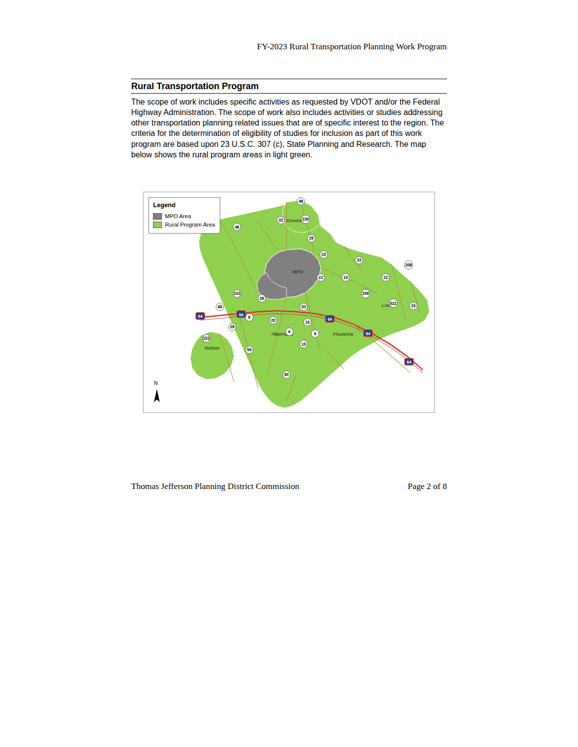FY-2023 Rural Transportation Planning Work Program
Rural Transportation Program
The scope of work includes specific activities as requested by VDOT and/or the Federal Highway Administration. The scope of work also includes activities or studies addressing other transportation planning related issues that are of specific interest to the region. The criteria for the determination of eligibility of studies for inclusion as part of this work program are based upon 23 U.S.C. 307 (c), State Planning and Research. The map below shows the rural program areas in light green.
Greene MPO Albemarle Fluvanna Louisa Nelson 48 33 230 29 48 20 33 208 22 15 22 208 151 29 522 33 48 53 6 20 15 29 6 6 151 15 56 60 64 64 64 64 64 N
Legend
MPO Area
Rural Program Area
Thomas Jefferson Planning District Commission
Page 2 of 8